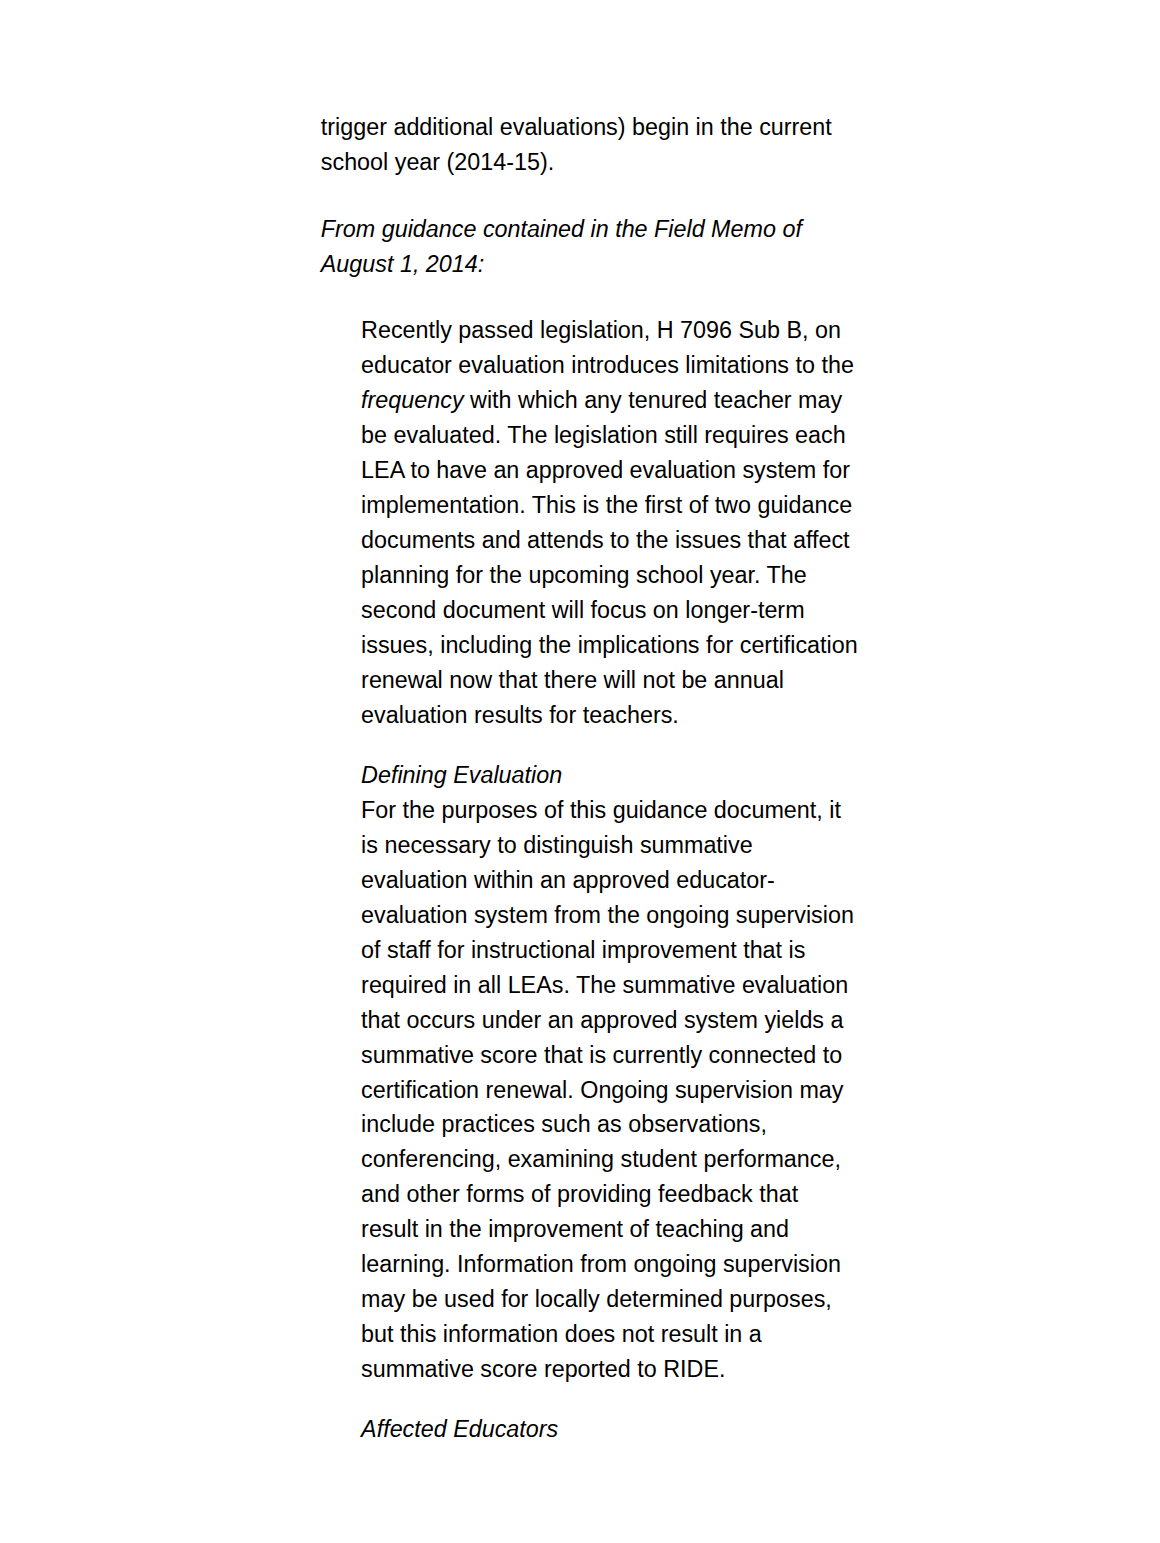trigger additional evaluations) begin in the current school year (2014-15).
From guidance contained in the Field Memo of August 1, 2014:
Recently passed legislation, H 7096 Sub B, on educator evaluation introduces limitations to the frequency with which any tenured teacher may be evaluated. The legislation still requires each LEA to have an approved evaluation system for implementation. This is the first of two guidance documents and attends to the issues that affect planning for the upcoming school year. The second document will focus on longer-term issues, including the implications for certification renewal now that there will not be annual evaluation results for teachers.
Defining Evaluation
For the purposes of this guidance document, it is necessary to distinguish summative evaluation within an approved educator-evaluation system from the ongoing supervision of staff for instructional improvement that is required in all LEAs. The summative evaluation that occurs under an approved system yields a summative score that is currently connected to certification renewal. Ongoing supervision may include practices such as observations, conferencing, examining student performance, and other forms of providing feedback that result in the improvement of teaching and learning. Information from ongoing supervision may be used for locally determined purposes, but this information does not result in a summative score reported to RIDE.
Affected Educators